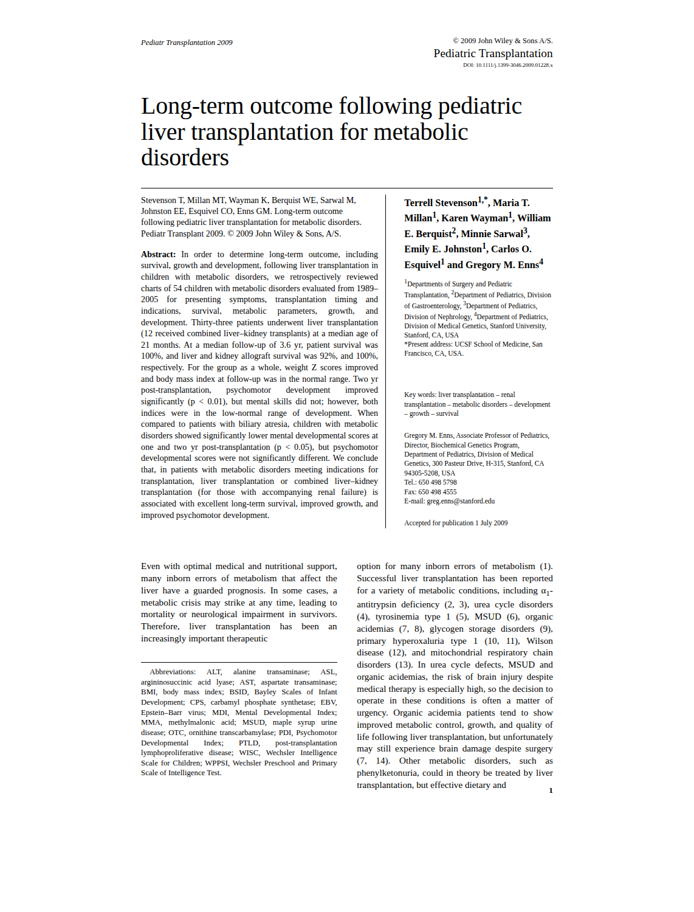Pediatr Transplantation 2009
© 2009 John Wiley & Sons A/S.
Pediatric Transplantation
DOI: 10.1111/j.1399-3046.2009.01228.x
Long-term outcome following pediatric liver transplantation for metabolic disorders
Stevenson T, Millan MT, Wayman K, Berquist WE, Sarwal M, Johnston EE, Esquivel CO, Enns GM. Long-term outcome following pediatric liver transplantation for metabolic disorders.
Pediatr Transplant 2009. © 2009 John Wiley & Sons, A/S.
Abstract: In order to determine long-term outcome, including survival, growth and development, following liver transplantation in children with metabolic disorders, we retrospectively reviewed charts of 54 children with metabolic disorders evaluated from 1989–2005 for presenting symptoms, transplantation timing and indications, survival, metabolic parameters, growth, and development. Thirty-three patients underwent liver transplantation (12 received combined liver–kidney transplants) at a median age of 21 months. At a median follow-up of 3.6 yr, patient survival was 100%, and liver and kidney allograft survival was 92%, and 100%, respectively. For the group as a whole, weight Z scores improved and body mass index at follow-up was in the normal range. Two yr post-transplantation, psychomotor development improved significantly (p < 0.01), but mental skills did not; however, both indices were in the low-normal range of development. When compared to patients with biliary atresia, children with metabolic disorders showed significantly lower mental developmental scores at one and two yr post-transplantation (p < 0.05), but psychomotor developmental scores were not significantly different. We conclude that, in patients with metabolic disorders meeting indications for transplantation, liver transplantation or combined liver–kidney transplantation (for those with accompanying renal failure) is associated with excellent long-term survival, improved growth, and improved psychomotor development.
Terrell Stevenson1,*, Maria T. Millan1, Karen Wayman1, William E. Berquist2, Minnie Sarwal3, Emily E. Johnston1, Carlos O. Esquivel1 and Gregory M. Enns4
1Departments of Surgery and Pediatric Transplantation, 2Department of Pediatrics, Division of Gastroenterology, 3Department of Pediatrics, Division of Nephrology, 4Department of Pediatrics, Division of Medical Genetics, Stanford University, Stanford, CA, USA
*Present address: UCSF School of Medicine, San Francisco, CA, USA.
Key words: liver transplantation – renal transplantation – metabolic disorders – development – growth – survival
Gregory M. Enns, Associate Professor of Pediatrics, Director, Biochemical Genetics Program, Department of Pediatrics, Division of Medical Genetics, 300 Pasteur Drive, H-315, Stanford, CA 94305-5208, USA
Tel.: 650 498 5798
Fax: 650 498 4555
E-mail: greg.enns@stanford.edu
Accepted for publication 1 July 2009
Even with optimal medical and nutritional support, many inborn errors of metabolism that affect the liver have a guarded prognosis. In some cases, a metabolic crisis may strike at any time, leading to mortality or neurological impairment in survivors. Therefore, liver transplantation has been an increasingly important therapeutic
Abbreviations: ALT, alanine transaminase; ASL, argininosuccinic acid lyase; AST, aspartate transaminase; BMI, body mass index; BSID, Bayley Scales of Infant Development; CPS, carbamyl phosphate synthetase; EBV, Epstein–Barr virus; MDI, Mental Developmental Index; MMA, methylmalonic acid; MSUD, maple syrup urine disease; OTC, ornithine transcarbamylase; PDI, Psychomotor Developmental Index; PTLD, post-transplantation lymphoproliferative disease; WISC, Wechsler Intelligence Scale for Children; WPPSI, Wechsler Preschool and Primary Scale of Intelligence Test.
option for many inborn errors of metabolism (1). Successful liver transplantation has been reported for a variety of metabolic conditions, including α1-antitrypsin deficiency (2, 3), urea cycle disorders (4), tyrosinemia type 1 (5), MSUD (6), organic acidemias (7, 8), glycogen storage disorders (9), primary hyperoxaluria type 1 (10, 11), Wilson disease (12), and mitochondrial respiratory chain disorders (13). In urea cycle defects, MSUD and organic acidemias, the risk of brain injury despite medical therapy is especially high, so the decision to operate in these conditions is often a matter of urgency. Organic acidemia patients tend to show improved metabolic control, growth, and quality of life following liver transplantation, but unfortunately may still experience brain damage despite surgery (7, 14). Other metabolic disorders, such as phenylketonuria, could in theory be treated by liver transplantation, but effective dietary and
1